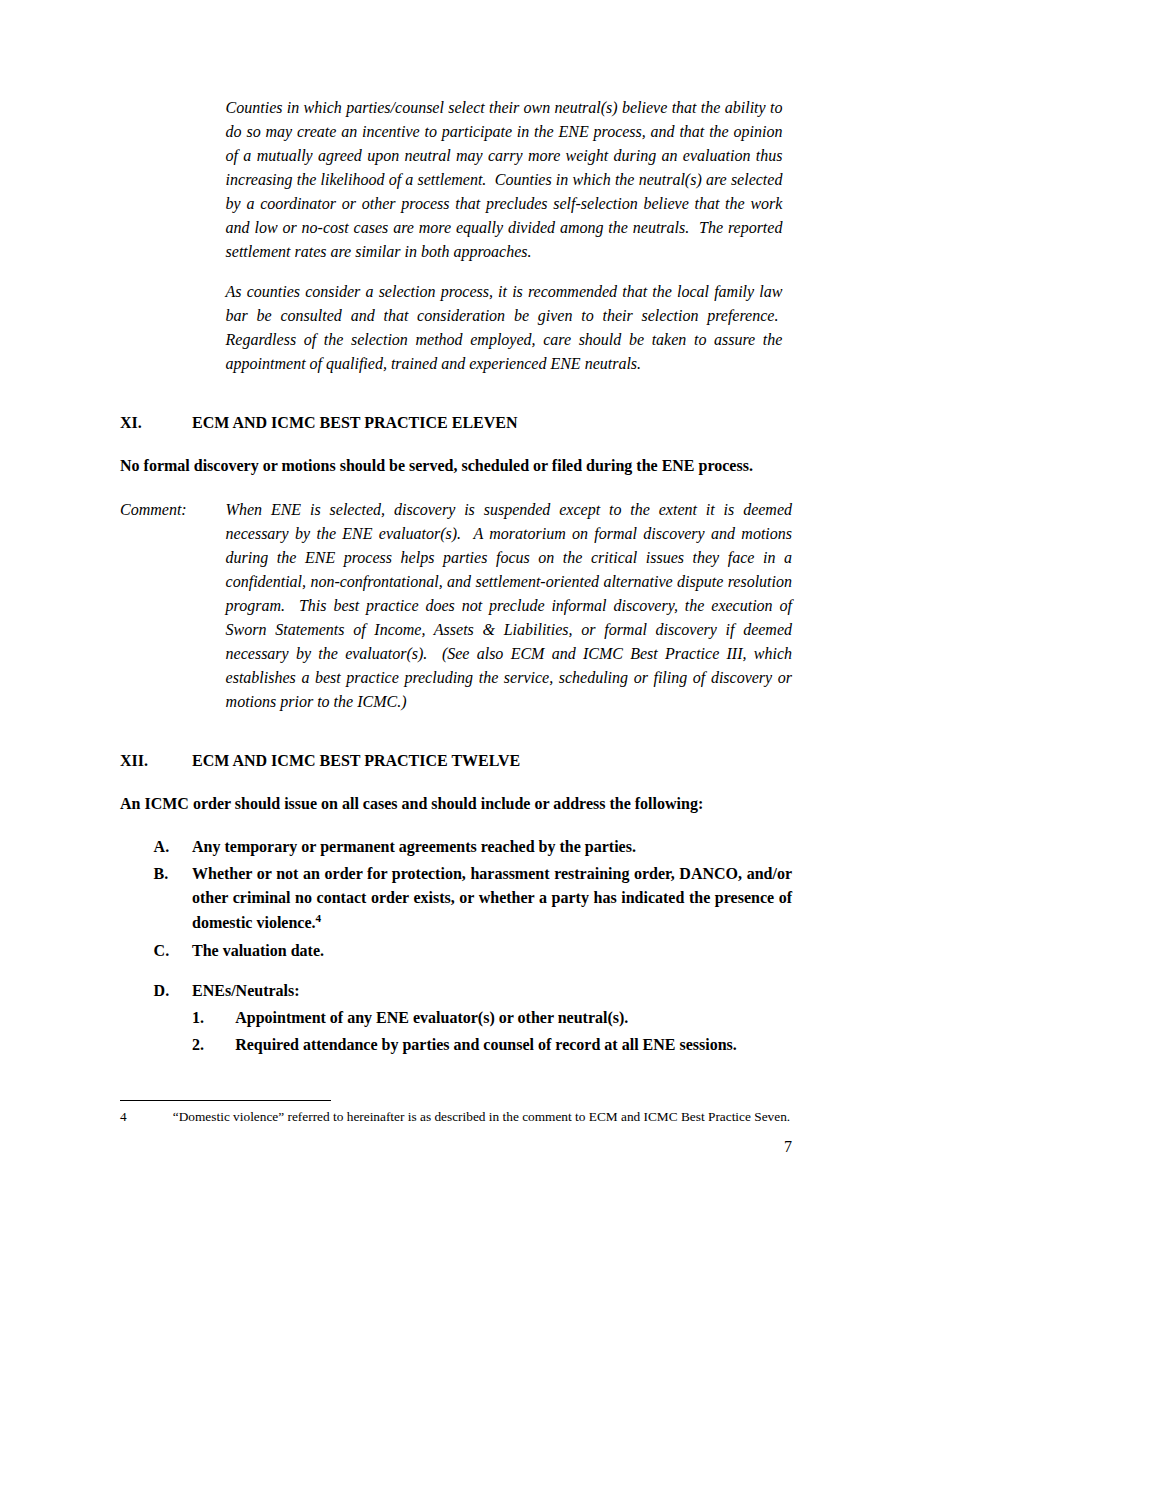Counties in which parties/counsel select their own neutral(s) believe that the ability to do so may create an incentive to participate in the ENE process, and that the opinion of a mutually agreed upon neutral may carry more weight during an evaluation thus increasing the likelihood of a settlement. Counties in which the neutral(s) are selected by a coordinator or other process that precludes self-selection believe that the work and low or no-cost cases are more equally divided among the neutrals. The reported settlement rates are similar in both approaches.
As counties consider a selection process, it is recommended that the local family law bar be consulted and that consideration be given to their selection preference. Regardless of the selection method employed, care should be taken to assure the appointment of qualified, trained and experienced ENE neutrals.
XI. ECM AND ICMC BEST PRACTICE ELEVEN
No formal discovery or motions should be served, scheduled or filed during the ENE process.
Comment:
When ENE is selected, discovery is suspended except to the extent it is deemed necessary by the ENE evaluator(s). A moratorium on formal discovery and motions during the ENE process helps parties focus on the critical issues they face in a confidential, non-confrontational, and settlement-oriented alternative dispute resolution program. This best practice does not preclude informal discovery, the execution of Sworn Statements of Income, Assets & Liabilities, or formal discovery if deemed necessary by the evaluator(s). (See also ECM and ICMC Best Practice III, which establishes a best practice precluding the service, scheduling or filing of discovery or motions prior to the ICMC.)
XII. ECM AND ICMC BEST PRACTICE TWELVE
An ICMC order should issue on all cases and should include or address the following:
A. Any temporary or permanent agreements reached by the parties.
B. Whether or not an order for protection, harassment restraining order, DANCO, and/or other criminal no contact order exists, or whether a party has indicated the presence of domestic violence.4
C. The valuation date.
D. ENEs/Neutrals:
1. Appointment of any ENE evaluator(s) or other neutral(s).
2. Required attendance by parties and counsel of record at all ENE sessions.
4
“Domestic violence” referred to hereinafter is as described in the comment to ECM and ICMC Best Practice Seven.
7